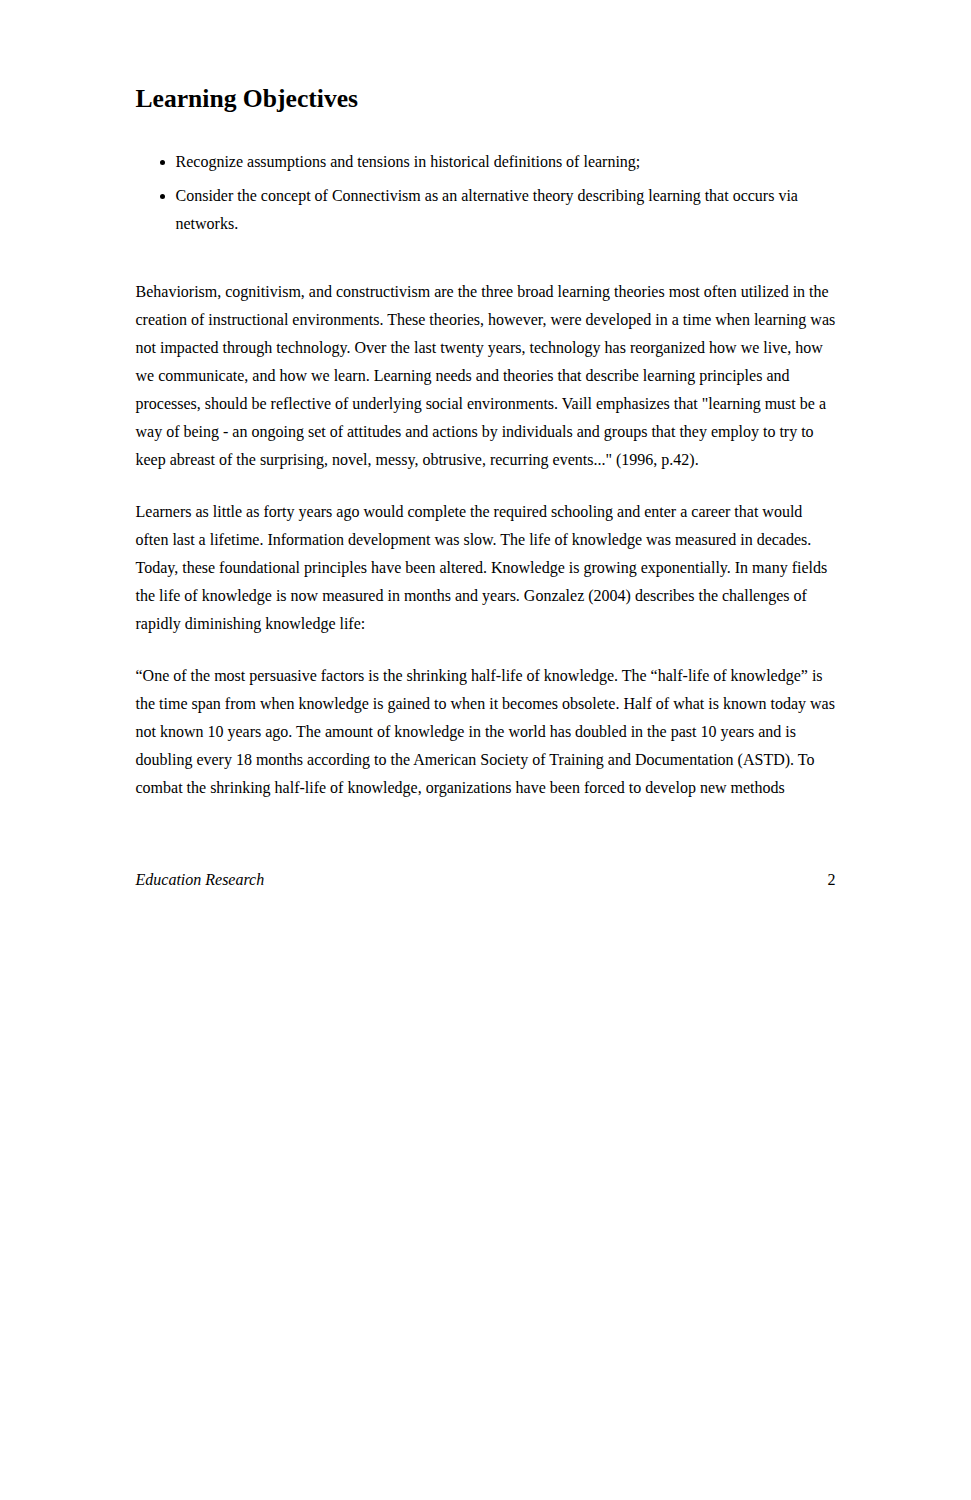Learning Objectives
Recognize assumptions and tensions in historical definitions of learning;
Consider the concept of Connectivism as an alternative theory describing learning that occurs via networks.
Behaviorism, cognitivism, and constructivism are the three broad learning theories most often utilized in the creation of instructional environments. These theories, however, were developed in a time when learning was not impacted through technology. Over the last twenty years, technology has reorganized how we live, how we communicate, and how we learn. Learning needs and theories that describe learning principles and processes, should be reflective of underlying social environments. Vaill emphasizes that "learning must be a way of being - an ongoing set of attitudes and actions by individuals and groups that they employ to try to keep abreast of the surprising, novel, messy, obtrusive, recurring events..." (1996, p.42).
Learners as little as forty years ago would complete the required schooling and enter a career that would often last a lifetime. Information development was slow. The life of knowledge was measured in decades. Today, these foundational principles have been altered. Knowledge is growing exponentially. In many fields the life of knowledge is now measured in months and years. Gonzalez (2004) describes the challenges of rapidly diminishing knowledge life:
“One of the most persuasive factors is the shrinking half-life of knowledge. The “half-life of knowledge” is the time span from when knowledge is gained to when it becomes obsolete. Half of what is known today was not known 10 years ago. The amount of knowledge in the world has doubled in the past 10 years and is doubling every 18 months according to the American Society of Training and Documentation (ASTD). To combat the shrinking half-life of knowledge, organizations have been forced to develop new methods
Education Research 2